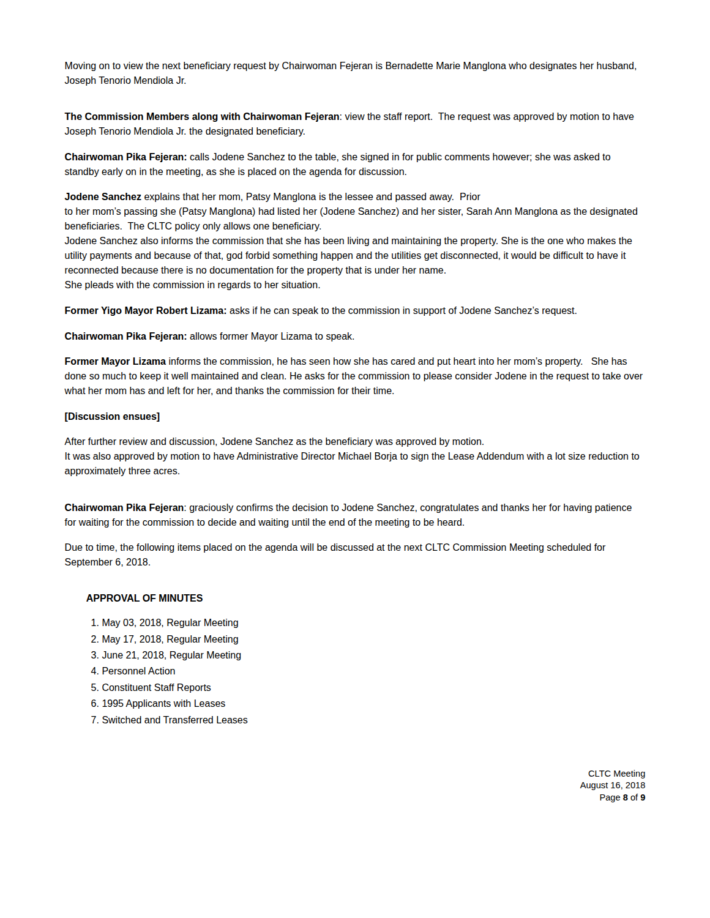Moving on to view the next beneficiary request by Chairwoman Fejeran is Bernadette Marie Manglona who designates her husband, Joseph Tenorio Mendiola Jr.
The Commission Members along with Chairwoman Fejeran: view the staff report. The request was approved by motion to have Joseph Tenorio Mendiola Jr. the designated beneficiary.
Chairwoman Pika Fejeran: calls Jodene Sanchez to the table, she signed in for public comments however; she was asked to standby early on in the meeting, as she is placed on the agenda for discussion.
Jodene Sanchez explains that her mom, Patsy Manglona is the lessee and passed away. Prior
to her mom’s passing she (Patsy Manglona) had listed her (Jodene Sanchez) and her sister, Sarah Ann Manglona as the designated beneficiaries. The CLTC policy only allows one beneficiary.
Jodene Sanchez also informs the commission that she has been living and maintaining the property. She is the one who makes the utility payments and because of that, god forbid something happen and the utilities get disconnected, it would be difficult to have it reconnected because there is no documentation for the property that is under her name.
She pleads with the commission in regards to her situation.
Former Yigo Mayor Robert Lizama: asks if he can speak to the commission in support of Jodene Sanchez’s request.
Chairwoman Pika Fejeran: allows former Mayor Lizama to speak.
Former Mayor Lizama informs the commission, he has seen how she has cared and put heart into her mom’s property. She has done so much to keep it well maintained and clean. He asks for the commission to please consider Jodene in the request to take over what her mom has and left for her, and thanks the commission for their time.
[Discussion ensues]
After further review and discussion, Jodene Sanchez as the beneficiary was approved by motion.
It was also approved by motion to have Administrative Director Michael Borja to sign the Lease Addendum with a lot size reduction to approximately three acres.
Chairwoman Pika Fejeran: graciously confirms the decision to Jodene Sanchez, congratulates and thanks her for having patience for waiting for the commission to decide and waiting until the end of the meeting to be heard.
Due to time, the following items placed on the agenda will be discussed at the next CLTC Commission Meeting scheduled for September 6, 2018.
APPROVAL OF MINUTES
May 03, 2018, Regular Meeting
May 17, 2018, Regular Meeting
June 21, 2018, Regular Meeting
Personnel Action
Constituent Staff Reports
1995 Applicants with Leases
Switched and Transferred Leases
CLTC Meeting
August 16, 2018
Page 8 of 9